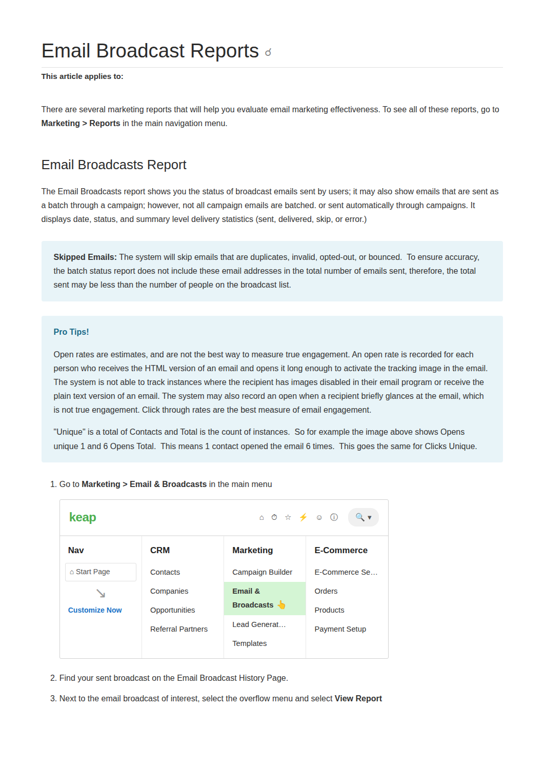Email Broadcast Reports ☌
This article applies to:
There are several marketing reports that will help you evaluate email marketing effectiveness. To see all of these reports, go to Marketing > Reports in the main navigation menu.
Email Broadcasts Report
The Email Broadcasts report shows you the status of broadcast emails sent by users; it may also show emails that are sent as a batch through a campaign; however, not all campaign emails are batched. or sent automatically through campaigns. It displays date, status, and summary level delivery statistics (sent, delivered, skip, or error.)
Skipped Emails: The system will skip emails that are duplicates, invalid, opted-out, or bounced. To ensure accuracy, the batch status report does not include these email addresses in the total number of emails sent, therefore, the total sent may be less than the number of people on the broadcast list.
Pro Tips!
Open rates are estimates, and are not the best way to measure true engagement. An open rate is recorded for each person who receives the HTML version of an email and opens it long enough to activate the tracking image in the email. The system is not able to track instances where the recipient has images disabled in their email program or receive the plain text version of an email. The system may also record an open when a recipient briefly glances at the email, which is not true engagement. Click through rates are the best measure of email engagement.
"Unique" is a total of Contacts and Total is the count of instances. So for example the image above shows Opens unique 1 and 6 Opens Total. This means 1 contact opened the email 6 times. This goes the same for Clicks Unique.
Go to Marketing > Email & Broadcasts in the main menu
keap ⌂ ⏱ ☆ ⚡ ☺ ⓘ 🔍 ▾
Nav
⌂ Start Page
↘
Customize Now
CRM
Contacts
Companies
Opportunities
Referral Partners
Marketing
Campaign Builder
Email & Broadcasts 👆
Lead Generat…
Templates
E-Commerce
E-Commerce Se…
Orders
Products
Payment Setup
Find your sent broadcast on the Email Broadcast History Page.
Next to the email broadcast of interest, select the overflow menu and select View Report